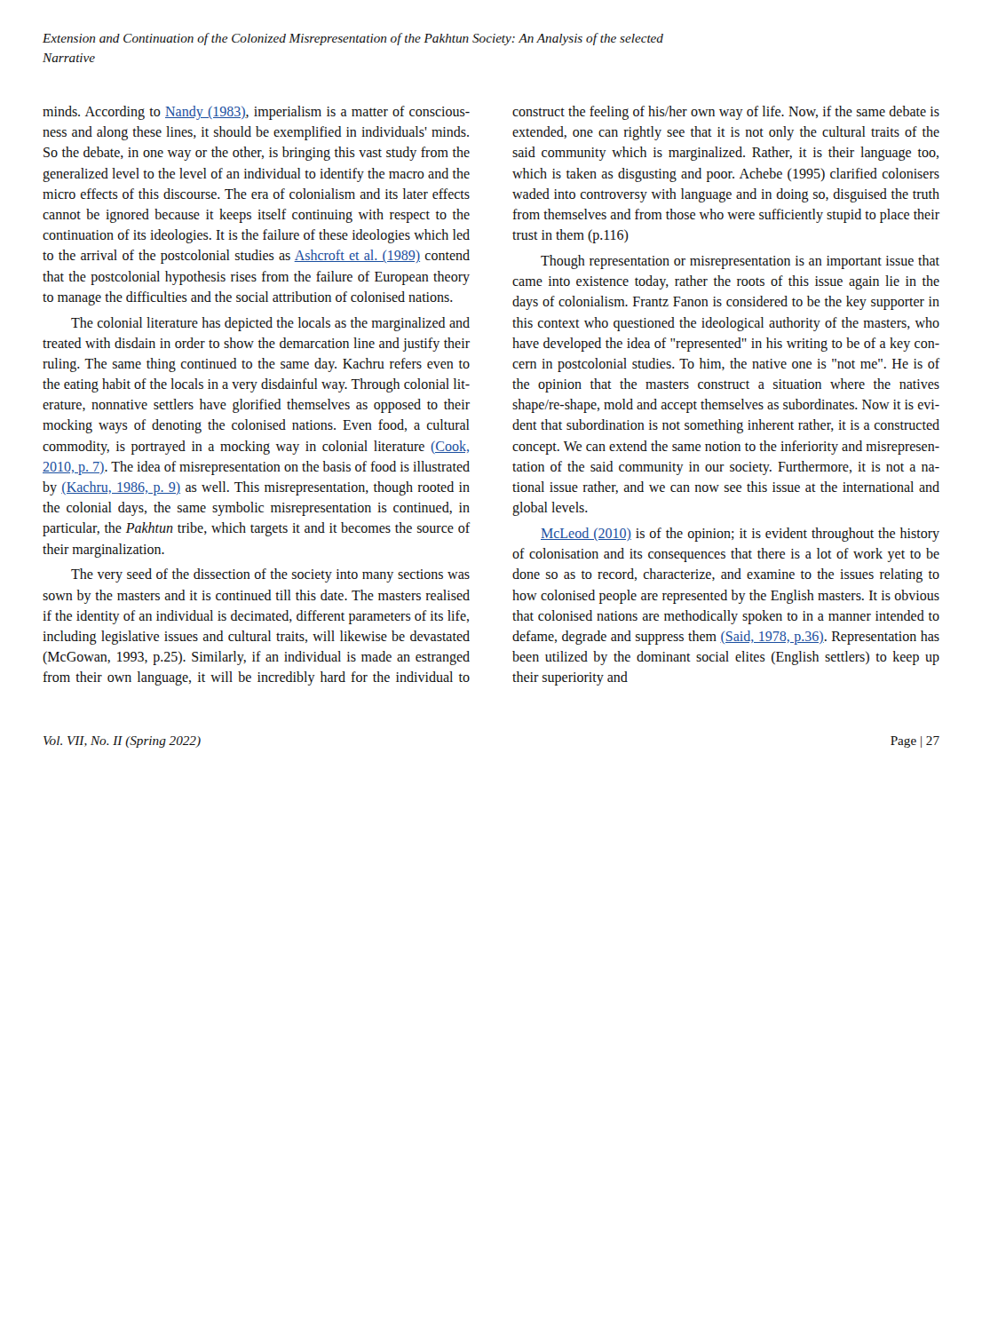Extension and Continuation of the Colonized Misrepresentation of the Pakhtun Society: An Analysis of the selected Narrative
minds. According to Nandy (1983), imperialism is a matter of consciousness and along these lines, it should be exemplified in individuals' minds. So the debate, in one way or the other, is bringing this vast study from the generalized level to the level of an individual to identify the macro and the micro effects of this discourse. The era of colonialism and its later effects cannot be ignored because it keeps itself continuing with respect to the continuation of its ideologies. It is the failure of these ideologies which led to the arrival of the postcolonial studies as Ashcroft et al. (1989) contend that the postcolonial hypothesis rises from the failure of European theory to manage the difficulties and the social attribution of colonised nations.
The colonial literature has depicted the locals as the marginalized and treated with disdain in order to show the demarcation line and justify their ruling. The same thing continued to the same day. Kachru refers even to the eating habit of the locals in a very disdainful way. Through colonial literature, nonnative settlers have glorified themselves as opposed to their mocking ways of denoting the colonised nations. Even food, a cultural commodity, is portrayed in a mocking way in colonial literature (Cook, 2010, p. 7). The idea of misrepresentation on the basis of food is illustrated by (Kachru, 1986, p. 9) as well. This misrepresentation, though rooted in the colonial days, the same symbolic misrepresentation is continued, in particular, the Pakhtun tribe, which targets it and it becomes the source of their marginalization.
The very seed of the dissection of the society into many sections was sown by the masters and it is continued till this date. The masters realised if the identity of an individual is decimated, different parameters of its life, including legislative issues and cultural traits, will likewise be devastated (McGowan, 1993, p.25). Similarly, if an individual is made an estranged from their own language, it will be incredibly hard for the individual to construct the feeling of his/her own way of life. Now, if the same debate is extended, one can rightly see that it is not only the cultural traits of the said community which is marginalized. Rather, it is their language too, which is taken as disgusting and poor. Achebe (1995) clarified colonisers waded into controversy with language and in doing so, disguised the truth from themselves and from those who were sufficiently stupid to place their trust in them (p.116)
Though representation or misrepresentation is an important issue that came into existence today, rather the roots of this issue again lie in the days of colonialism. Frantz Fanon is considered to be the key supporter in this context who questioned the ideological authority of the masters, who have developed the idea of "represented" in his writing to be of a key concern in postcolonial studies. To him, the native one is "not me". He is of the opinion that the masters construct a situation where the natives shape/re-shape, mold and accept themselves as subordinates. Now it is evident that subordination is not something inherent rather, it is a constructed concept. We can extend the same notion to the inferiority and misrepresentation of the said community in our society. Furthermore, it is not a national issue rather, and we can now see this issue at the international and global levels.
McLeod (2010) is of the opinion; it is evident throughout the history of colonisation and its consequences that there is a lot of work yet to be done so as to record, characterize, and examine to the issues relating to how colonised people are represented by the English masters. It is obvious that colonised nations are methodically spoken to in a manner intended to defame, degrade and suppress them (Said, 1978, p.36). Representation has been utilized by the dominant social elites (English settlers) to keep up their superiority and
Vol. VII, No. II (Spring 2022) Page | 27